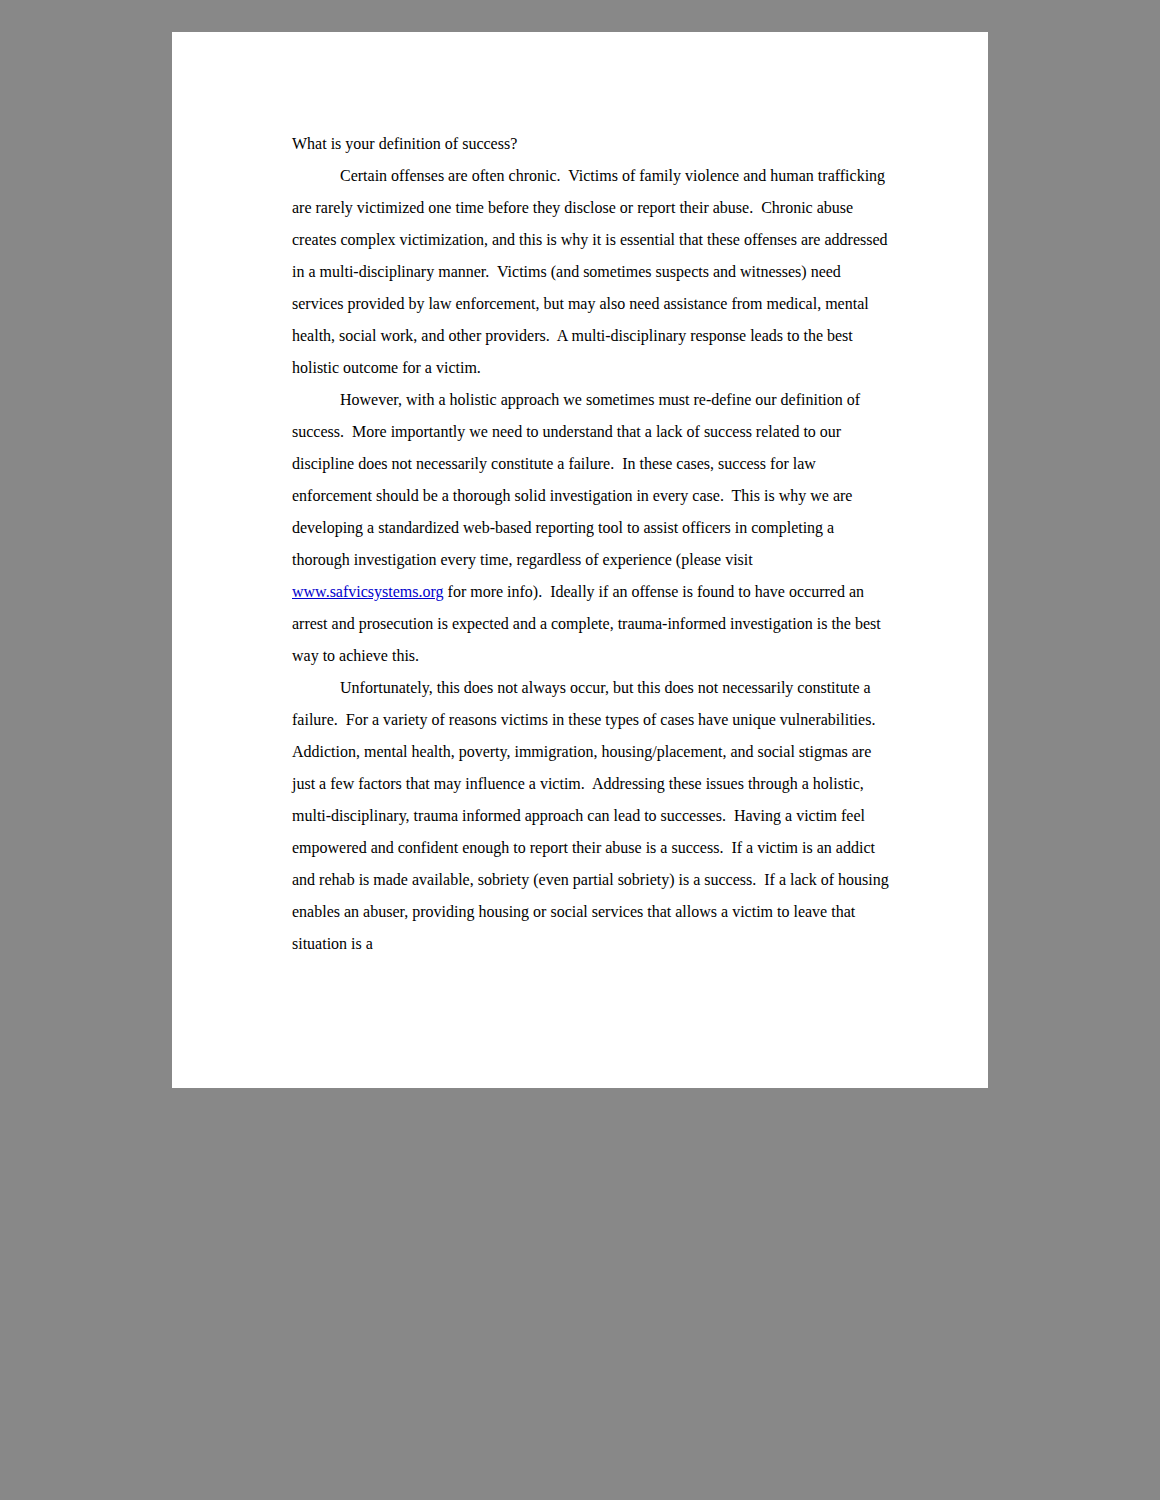What is your definition of success?
Certain offenses are often chronic. Victims of family violence and human trafficking are rarely victimized one time before they disclose or report their abuse. Chronic abuse creates complex victimization, and this is why it is essential that these offenses are addressed in a multi-disciplinary manner. Victims (and sometimes suspects and witnesses) need services provided by law enforcement, but may also need assistance from medical, mental health, social work, and other providers. A multi-disciplinary response leads to the best holistic outcome for a victim.
However, with a holistic approach we sometimes must re-define our definition of success. More importantly we need to understand that a lack of success related to our discipline does not necessarily constitute a failure. In these cases, success for law enforcement should be a thorough solid investigation in every case. This is why we are developing a standardized web-based reporting tool to assist officers in completing a thorough investigation every time, regardless of experience (please visit www.safvicsystems.org for more info). Ideally if an offense is found to have occurred an arrest and prosecution is expected and a complete, trauma-informed investigation is the best way to achieve this.
Unfortunately, this does not always occur, but this does not necessarily constitute a failure. For a variety of reasons victims in these types of cases have unique vulnerabilities. Addiction, mental health, poverty, immigration, housing/placement, and social stigmas are just a few factors that may influence a victim. Addressing these issues through a holistic, multi-disciplinary, trauma informed approach can lead to successes. Having a victim feel empowered and confident enough to report their abuse is a success. If a victim is an addict and rehab is made available, sobriety (even partial sobriety) is a success. If a lack of housing enables an abuser, providing housing or social services that allows a victim to leave that situation is a